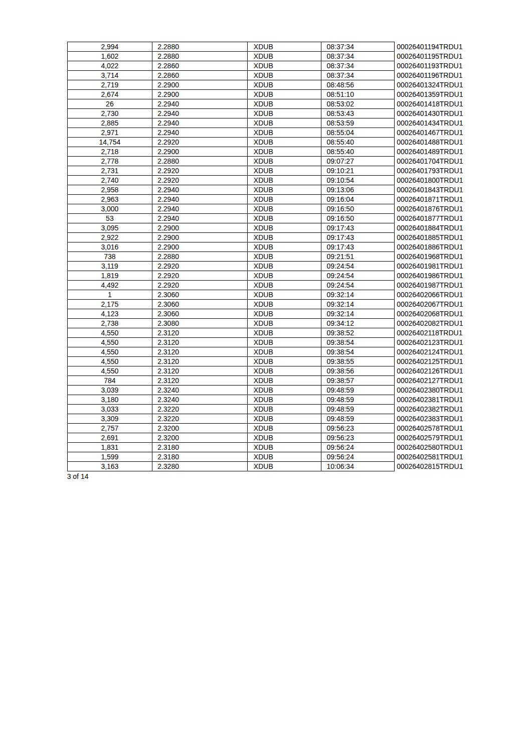| 2,994 | 2.2880 | XDUB | 08:37:34 | 00026401194TRDU1 |
| 1,602 | 2.2880 | XDUB | 08:37:34 | 00026401195TRDU1 |
| 4,022 | 2.2860 | XDUB | 08:37:34 | 00026401193TRDU1 |
| 3,714 | 2.2860 | XDUB | 08:37:34 | 00026401196TRDU1 |
| 2,719 | 2.2900 | XDUB | 08:48:56 | 00026401324TRDU1 |
| 2,674 | 2.2900 | XDUB | 08:51:10 | 00026401359TRDU1 |
| 26 | 2.2940 | XDUB | 08:53:02 | 00026401418TRDU1 |
| 2,730 | 2.2940 | XDUB | 08:53:43 | 00026401430TRDU1 |
| 2,885 | 2.2940 | XDUB | 08:53:59 | 00026401434TRDU1 |
| 2,971 | 2.2940 | XDUB | 08:55:04 | 00026401467TRDU1 |
| 14,754 | 2.2920 | XDUB | 08:55:40 | 00026401488TRDU1 |
| 2,718 | 2.2900 | XDUB | 08:55:40 | 00026401489TRDU1 |
| 2,778 | 2.2880 | XDUB | 09:07:27 | 00026401704TRDU1 |
| 2,731 | 2.2920 | XDUB | 09:10:21 | 00026401793TRDU1 |
| 2,740 | 2.2920 | XDUB | 09:10:54 | 00026401800TRDU1 |
| 2,958 | 2.2940 | XDUB | 09:13:06 | 00026401843TRDU1 |
| 2,963 | 2.2940 | XDUB | 09:16:04 | 00026401871TRDU1 |
| 3,000 | 2.2940 | XDUB | 09:16:50 | 00026401876TRDU1 |
| 53 | 2.2940 | XDUB | 09:16:50 | 00026401877TRDU1 |
| 3,095 | 2.2900 | XDUB | 09:17:43 | 00026401884TRDU1 |
| 2,922 | 2.2900 | XDUB | 09:17:43 | 00026401885TRDU1 |
| 3,016 | 2.2900 | XDUB | 09:17:43 | 00026401886TRDU1 |
| 738 | 2.2880 | XDUB | 09:21:51 | 00026401968TRDU1 |
| 3,119 | 2.2920 | XDUB | 09:24:54 | 00026401981TRDU1 |
| 1,819 | 2.2920 | XDUB | 09:24:54 | 00026401986TRDU1 |
| 4,492 | 2.2920 | XDUB | 09:24:54 | 00026401987TRDU1 |
| 1 | 2.3060 | XDUB | 09:32:14 | 00026402066TRDU1 |
| 2,175 | 2.3060 | XDUB | 09:32:14 | 00026402067TRDU1 |
| 4,123 | 2.3060 | XDUB | 09:32:14 | 00026402068TRDU1 |
| 2,738 | 2.3080 | XDUB | 09:34:12 | 00026402082TRDU1 |
| 4,550 | 2.3120 | XDUB | 09:38:52 | 00026402118TRDU1 |
| 4,550 | 2.3120 | XDUB | 09:38:54 | 00026402123TRDU1 |
| 4,550 | 2.3120 | XDUB | 09:38:54 | 00026402124TRDU1 |
| 4,550 | 2.3120 | XDUB | 09:38:55 | 00026402125TRDU1 |
| 4,550 | 2.3120 | XDUB | 09:38:56 | 00026402126TRDU1 |
| 784 | 2.3120 | XDUB | 09:38:57 | 00026402127TRDU1 |
| 3,039 | 2.3240 | XDUB | 09:48:59 | 00026402380TRDU1 |
| 3,180 | 2.3240 | XDUB | 09:48:59 | 00026402381TRDU1 |
| 3,033 | 2.3220 | XDUB | 09:48:59 | 00026402382TRDU1 |
| 3,309 | 2.3220 | XDUB | 09:48:59 | 00026402383TRDU1 |
| 2,757 | 2.3200 | XDUB | 09:56:23 | 00026402578TRDU1 |
| 2,691 | 2.3200 | XDUB | 09:56:23 | 00026402579TRDU1 |
| 1,831 | 2.3180 | XDUB | 09:56:24 | 00026402580TRDU1 |
| 1,599 | 2.3180 | XDUB | 09:56:24 | 00026402581TRDU1 |
| 3,163 | 2.3280 | XDUB | 10:06:34 | 00026402815TRDU1 |
3 of 14